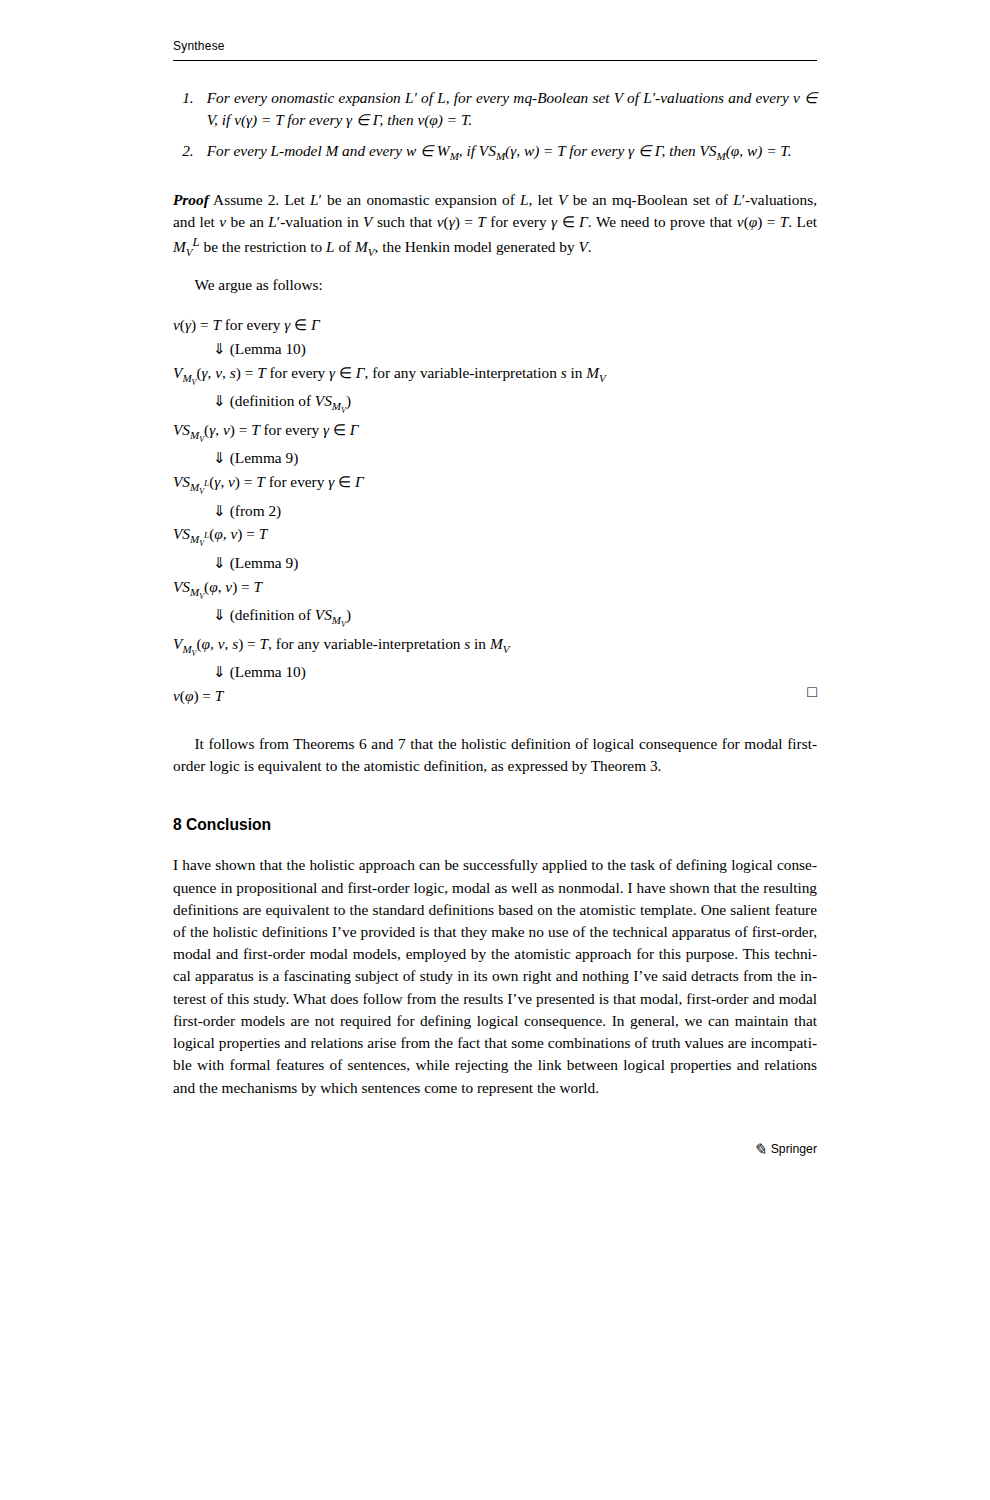Synthese
For every onomastic expansion L′ of L, for every mq-Boolean set V of L′-valuations and every v ∈ V, if v(γ) = T for every γ ∈ Γ, then v(φ) = T.
For every L-model M and every w ∈ WM, if VSM(γ, w) = T for every γ ∈ Γ, then VSM(φ, w) = T.
Proof Assume 2. Let L′ be an onomastic expansion of L, let V be an mq-Boolean set of L′-valuations, and let v be an L′-valuation in V such that v(γ) = T for every γ ∈ Γ. We need to prove that v(φ) = T. Let MVL be the restriction to L of MV, the Henkin model generated by V.
We argue as follows:
v(γ) = T for every γ ∈ Γ ⇓ (Lemma 10) VMV(γ, v, s) = T for every γ ∈ Γ, for any variable-interpretation s in MV ⇓ (definition of VSMV) VSMV(γ, v) = T for every γ ∈ Γ ⇓ (Lemma 9) VSMVL(γ, v) = T for every γ ∈ Γ ⇓ (from 2) VSMVL(φ, v) = T ⇓ (Lemma 9) VSMV(φ, v) = T ⇓ (definition of VSMV) VMV(φ, v, s) = T, for any variable-interpretation s in MV ⇓ (Lemma 10) v(φ) = T
It follows from Theorems 6 and 7 that the holistic definition of logical consequence for modal first-order logic is equivalent to the atomistic definition, as expressed by Theorem 3.
8 Conclusion
I have shown that the holistic approach can be successfully applied to the task of defining logical consequence in propositional and first-order logic, modal as well as nonmodal. I have shown that the resulting definitions are equivalent to the standard definitions based on the atomistic template. One salient feature of the holistic definitions I’ve provided is that they make no use of the technical apparatus of first-order, modal and first-order modal models, employed by the atomistic approach for this purpose. This technical apparatus is a fascinating subject of study in its own right and nothing I’ve said detracts from the interest of this study. What does follow from the results I’ve presented is that modal, first-order and modal first-order models are not required for defining logical consequence. In general, we can maintain that logical properties and relations arise from the fact that some combinations of truth values are incompatible with formal features of sentences, while rejecting the link between logical properties and relations and the mechanisms by which sentences come to represent the world.
✎ Springer